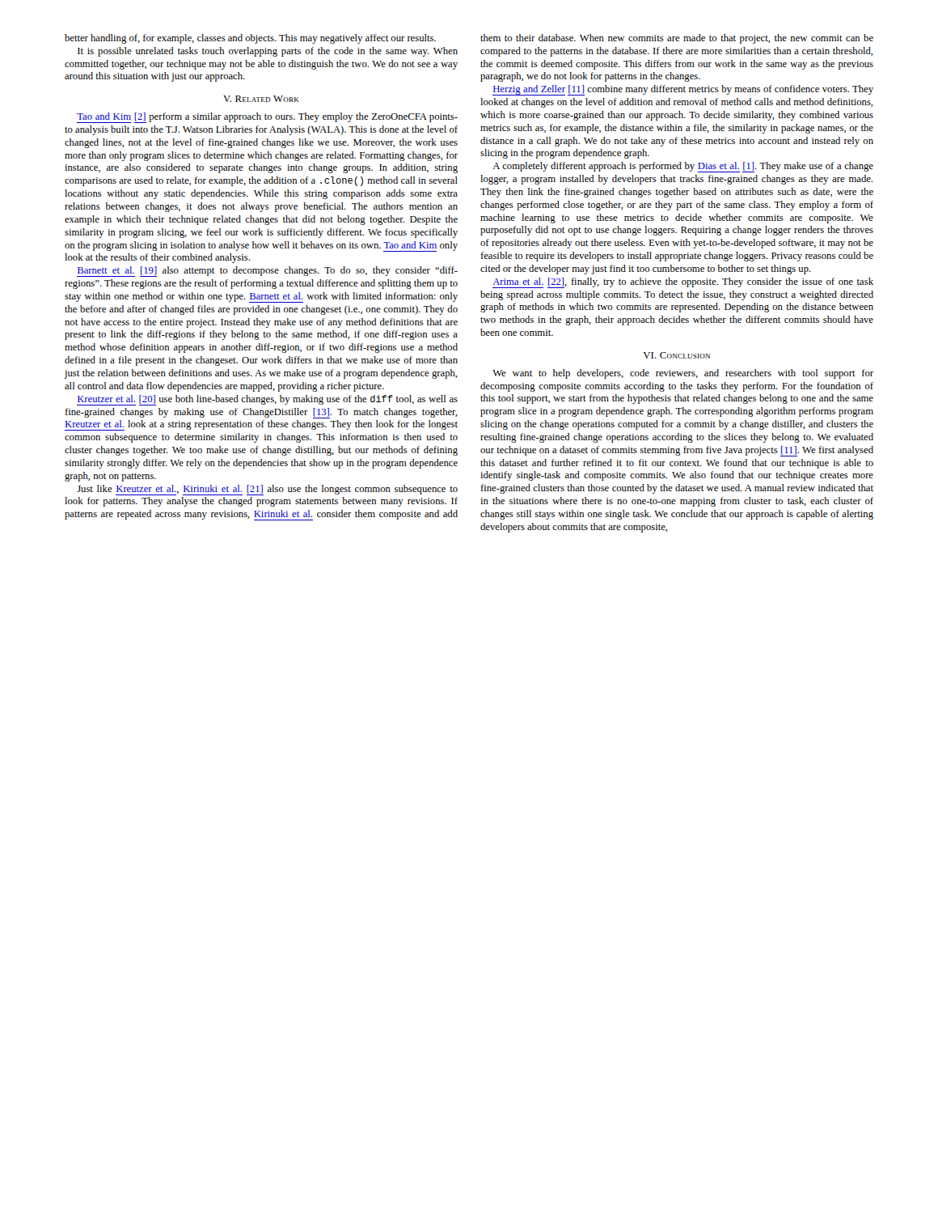better handling of, for example, classes and objects. This may negatively affect our results.
It is possible unrelated tasks touch overlapping parts of the code in the same way. When committed together, our technique may not be able to distinguish the two. We do not see a way around this situation with just our approach.
V. Related Work
Tao and Kim [2] perform a similar approach to ours. They employ the ZeroOneCFA points-to analysis built into the T.J. Watson Libraries for Analysis (WALA). This is done at the level of changed lines, not at the level of fine-grained changes like we use. Moreover, the work uses more than only program slices to determine which changes are related. Formatting changes, for instance, are also considered to separate changes into change groups. In addition, string comparisons are used to relate, for example, the addition of a .clone() method call in several locations without any static dependencies. While this string comparison adds some extra relations between changes, it does not always prove beneficial. The authors mention an example in which their technique related changes that did not belong together. Despite the similarity in program slicing, we feel our work is sufficiently different. We focus specifically on the program slicing in isolation to analyse how well it behaves on its own. Tao and Kim only look at the results of their combined analysis.
Barnett et al. [19] also attempt to decompose changes. To do so, they consider “diff-regions”. These regions are the result of performing a textual difference and splitting them up to stay within one method or within one type. Barnett et al. work with limited information: only the before and after of changed files are provided in one changeset (i.e., one commit). They do not have access to the entire project. Instead they make use of any method definitions that are present to link the diff-regions if they belong to the same method, if one diff-region uses a method whose definition appears in another diff-region, or if two diff-regions use a method defined in a file present in the changeset. Our work differs in that we make use of more than just the relation between definitions and uses. As we make use of a program dependence graph, all control and data flow dependencies are mapped, providing a richer picture.
Kreutzer et al. [20] use both line-based changes, by making use of the diff tool, as well as fine-grained changes by making use of ChangeDistiller [13]. To match changes together, Kreutzer et al. look at a string representation of these changes. They then look for the longest common subsequence to determine similarity in changes. This information is then used to cluster changes together. We too make use of change distilling, but our methods of defining similarity strongly differ. We rely on the dependencies that show up in the program dependence graph, not on patterns.
Just like Kreutzer et al., Kirinuki et al. [21] also use the longest common subsequence to look for patterns. They analyse the changed program statements between many revisions. If patterns are repeated across many revisions, Kirinuki et al. consider them composite and add them to their database. When new commits are made to that project, the new commit can be compared to the patterns in the database. If there are more similarities than a certain threshold, the commit is deemed composite. This differs from our work in the same way as the previous paragraph, we do not look for patterns in the changes.
Herzig and Zeller [11] combine many different metrics by means of confidence voters. They looked at changes on the level of addition and removal of method calls and method definitions, which is more coarse-grained than our approach. To decide similarity, they combined various metrics such as, for example, the distance within a file, the similarity in package names, or the distance in a call graph. We do not take any of these metrics into account and instead rely on slicing in the program dependence graph.
A completely different approach is performed by Dias et al. [1]. They make use of a change logger, a program installed by developers that tracks fine-grained changes as they are made. They then link the fine-grained changes together based on attributes such as date, were the changes performed close together, or are they part of the same class. They employ a form of machine learning to use these metrics to decide whether commits are composite. We purposefully did not opt to use change loggers. Requiring a change logger renders the throves of repositories already out there useless. Even with yet-to-be-developed software, it may not be feasible to require its developers to install appropriate change loggers. Privacy reasons could be cited or the developer may just find it too cumbersome to bother to set things up.
Arima et al. [22], finally, try to achieve the opposite. They consider the issue of one task being spread across multiple commits. To detect the issue, they construct a weighted directed graph of methods in which two commits are represented. Depending on the distance between two methods in the graph, their approach decides whether the different commits should have been one commit.
VI. Conclusion
We want to help developers, code reviewers, and researchers with tool support for decomposing composite commits according to the tasks they perform. For the foundation of this tool support, we start from the hypothesis that related changes belong to one and the same program slice in a program dependence graph. The corresponding algorithm performs program slicing on the change operations computed for a commit by a change distiller, and clusters the resulting fine-grained change operations according to the slices they belong to. We evaluated our technique on a dataset of commits stemming from five Java projects [11]. We first analysed this dataset and further refined it to fit our context. We found that our technique is able to identify single-task and composite commits. We also found that our technique creates more fine-grained clusters than those counted by the dataset we used. A manual review indicated that in the situations where there is no one-to-one mapping from cluster to task, each cluster of changes still stays within one single task. We conclude that our approach is capable of alerting developers about commits that are composite,